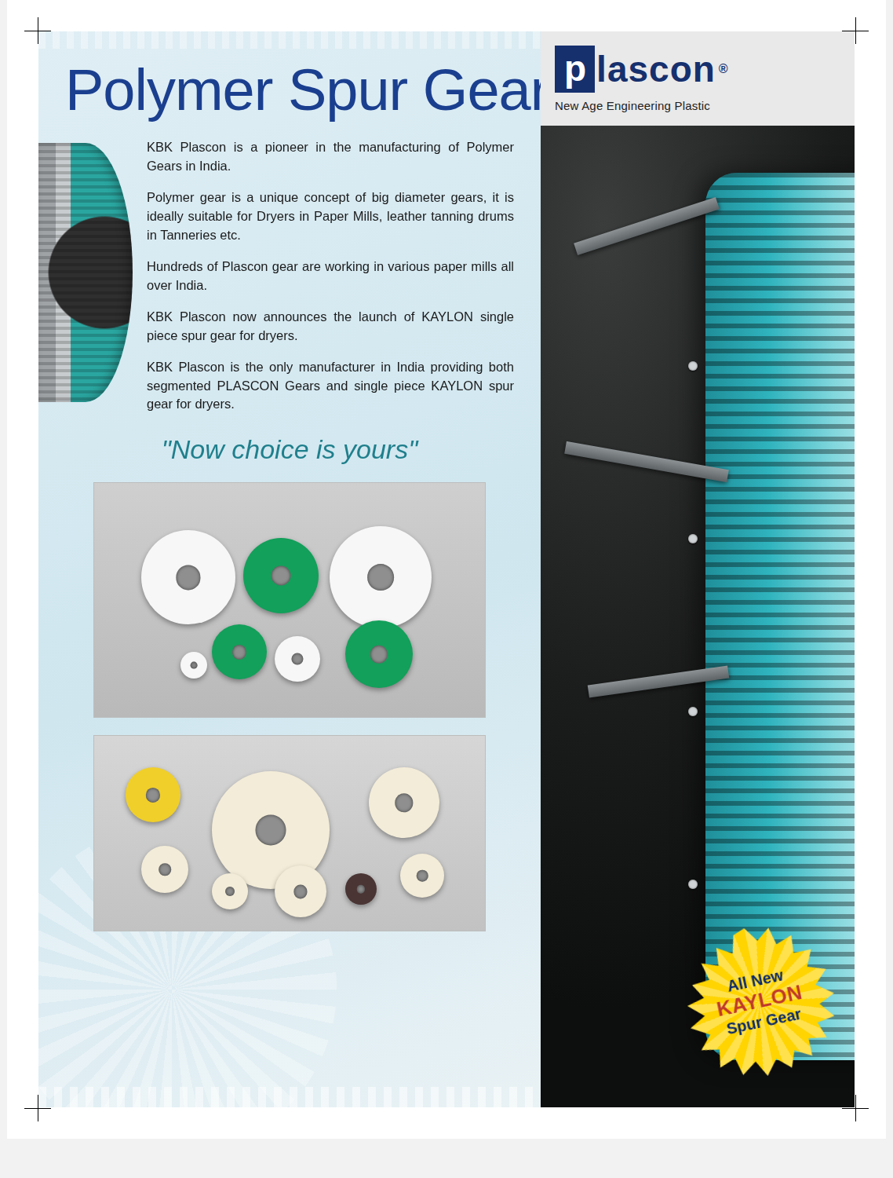Polymer Spur Gears
KBK Plascon is a pioneer in the manufacturing of Polymer Gears in India.
Polymer gear is a unique concept of big diameter gears, it is ideally suitable for Dryers in Paper Mills, leather tanning drums in Tanneries etc.
Hundreds of Plascon gear are working in various paper mills all over India.
KBK Plascon now announces the launch of KAYLON single piece spur gear for dryers.
KBK Plascon is the only manufacturer in India providing both segmented PLASCON Gears and single piece KAYLON spur gear for dryers.
"Now choice is yours"
plascon®
New Age Engineering Plastic
All New KAYLON Spur Gear